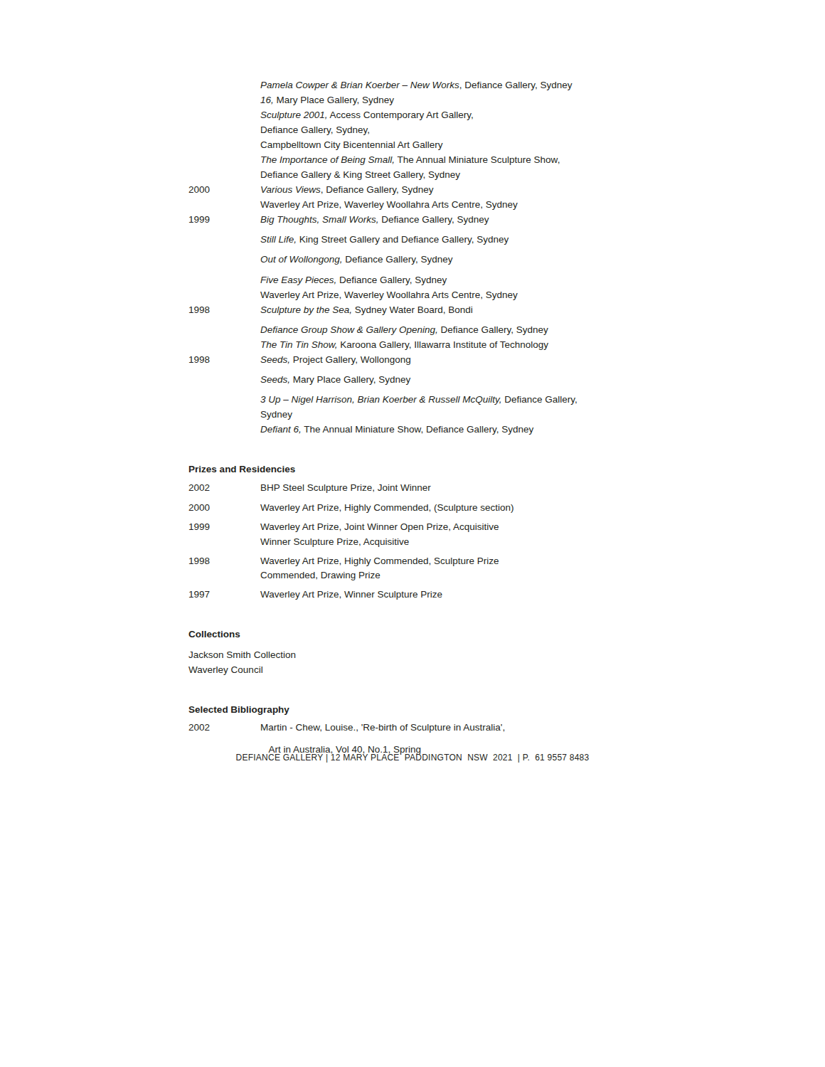Pamela Cowper & Brian Koerber – New Works, Defiance Gallery, Sydney
16, Mary Place Gallery, Sydney
Sculpture 2001, Access Contemporary Art Gallery,
Defiance Gallery, Sydney,
Campbelltown City Bicentennial Art Gallery
The Importance of Being Small, The Annual Miniature Sculpture Show,
Defiance Gallery & King Street Gallery, Sydney
2000
Various Views, Defiance Gallery, Sydney
Waverley Art Prize, Waverley Woollahra Arts Centre, Sydney
1999
Big Thoughts, Small Works, Defiance Gallery, Sydney
Still Life, King Street Gallery and Defiance Gallery, Sydney
Out of Wollongong, Defiance Gallery, Sydney
Five Easy Pieces, Defiance Gallery, Sydney
Waverley Art Prize, Waverley Woollahra Arts Centre, Sydney
1998
Sculpture by the Sea, Sydney Water Board, Bondi
Defiance Group Show & Gallery Opening, Defiance Gallery, Sydney
The Tin Tin Show, Karoona Gallery, Illawarra Institute of Technology
1998
Seeds, Project Gallery, Wollongong
Seeds, Mary Place Gallery, Sydney
3 Up – Nigel Harrison, Brian Koerber & Russell McQuilty, Defiance Gallery,
Sydney
Defiant 6, The Annual Miniature Show, Defiance Gallery, Sydney
Prizes and Residencies
2002
BHP Steel Sculpture Prize, Joint Winner
2000
Waverley Art Prize, Highly Commended, (Sculpture section)
1999
Waverley Art Prize, Joint Winner Open Prize, Acquisitive
Winner Sculpture Prize, Acquisitive
1998
Waverley Art Prize, Highly Commended, Sculpture Prize
Commended, Drawing Prize
1997
Waverley Art Prize, Winner Sculpture Prize
Collections
Jackson Smith Collection
Waverley Council
Selected Bibliography
2002
Martin - Chew, Louise., 'Re-birth of Sculpture in Australia',
Art in Australia, Vol 40, No.1, Spring
DEFIANCE GALLERY | 12 MARY PLACE PADDINGTON NSW 2021 | P. 61 9557 8483